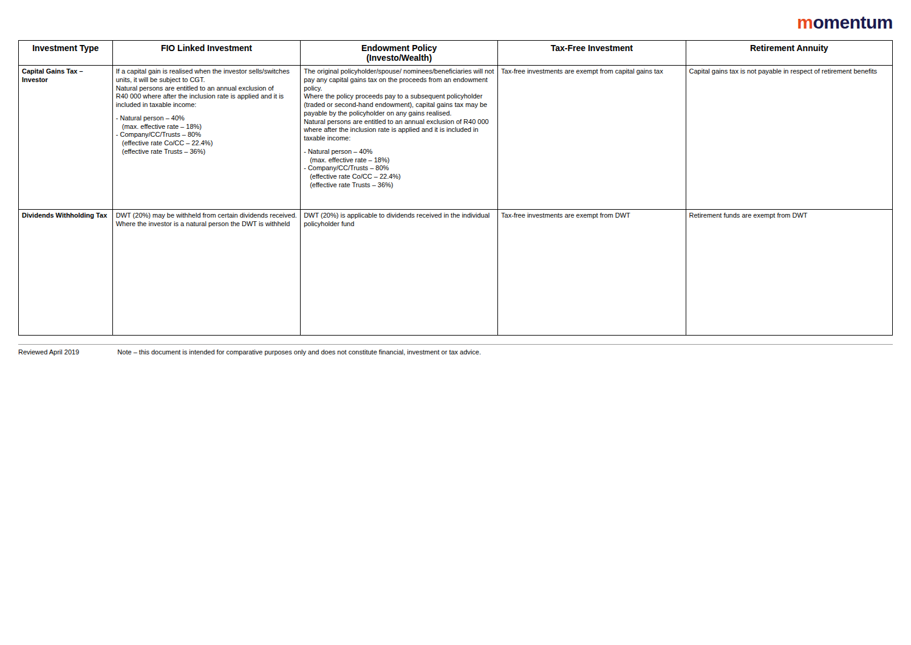momentum
| Investment Type | FIO Linked Investment | Endowment Policy (Investo/Wealth) | Tax-Free Investment | Retirement Annuity |
| --- | --- | --- | --- | --- |
| Capital Gains Tax – Investor | If a capital gain is realised when the investor sells/switches units, it will be subject to CGT. Natural persons are entitled to an annual exclusion of R40 000 where after the inclusion rate is applied and it is included in taxable income: - Natural person – 40% (max. effective rate – 18%) - Company/CC/Trusts – 80% (effective rate Co/CC – 22.4%) (effective rate Trusts – 36%) | The original policyholder/spouse/ nominees/beneficiaries will not pay any capital gains tax on the proceeds from an endowment policy. Where the policy proceeds pay to a subsequent policyholder (traded or second-hand endowment), capital gains tax may be payable by the policyholder on any gains realised. Natural persons are entitled to an annual exclusion of R40 000 where after the inclusion rate is applied and it is included in taxable income: - Natural person – 40% (max. effective rate – 18%) - Company/CC/Trusts – 80% (effective rate Co/CC – 22.4%) (effective rate Trusts – 36%) | Tax-free investments are exempt from capital gains tax | Capital gains tax is not payable in respect of retirement benefits |
| Dividends Withholding Tax | DWT (20%) may be withheld from certain dividends received. Where the investor is a natural person the DWT is withheld | DWT (20%) is applicable to dividends received in the individual policyholder fund | Tax-free investments are exempt from DWT | Retirement funds are exempt from DWT |
Reviewed April 2019 Note – this document is intended for comparative purposes only and does not constitute financial, investment or tax advice.